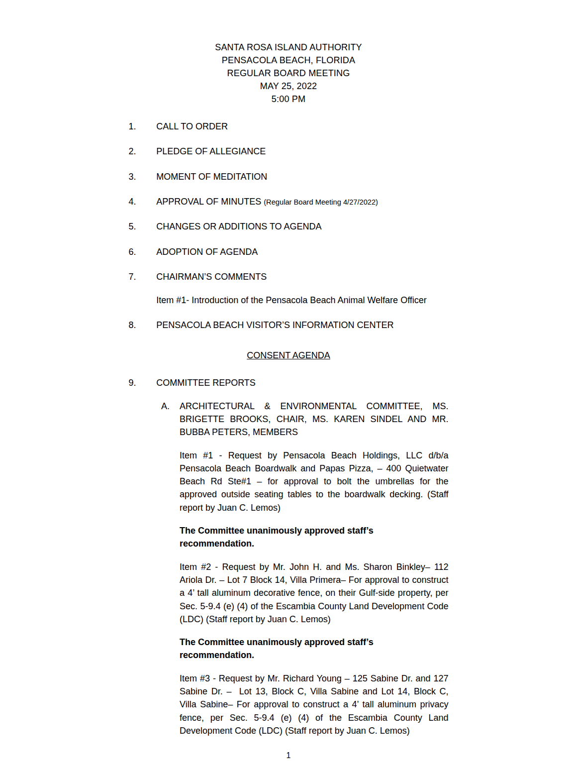SANTA ROSA ISLAND AUTHORITY
PENSACOLA BEACH, FLORIDA
REGULAR BOARD MEETING
MAY 25, 2022
5:00 PM
1. CALL TO ORDER
2. PLEDGE OF ALLEGIANCE
3. MOMENT OF MEDITATION
4. APPROVAL OF MINUTES (Regular Board Meeting 4/27/2022)
5. CHANGES OR ADDITIONS TO AGENDA
6. ADOPTION OF AGENDA
7. CHAIRMAN’S COMMENTS
Item #1- Introduction of the Pensacola Beach Animal Welfare Officer
8. PENSACOLA BEACH VISITOR’S INFORMATION CENTER
CONSENT AGENDA
9. COMMITTEE REPORTS
A.
ARCHITECTURAL & ENVIRONMENTAL COMMITTEE, MS. BRIGETTE BROOKS, CHAIR, MS. KAREN SINDEL AND MR. BUBBA PETERS, MEMBERS
Item #1 - Request by Pensacola Beach Holdings, LLC d/b/a Pensacola Beach Boardwalk and Papas Pizza, – 400 Quietwater Beach Rd Ste#1 – for approval to bolt the umbrellas for the approved outside seating tables to the boardwalk decking. (Staff report by Juan C. Lemos)
The Committee unanimously approved staff’s recommendation.
Item #2 - Request by Mr. John H. and Ms. Sharon Binkley– 112 Ariola Dr. – Lot 7 Block 14, Villa Primera– For approval to construct a 4’ tall aluminum decorative fence, on their Gulf-side property, per Sec. 5-9.4 (e) (4) of the Escambia County Land Development Code (LDC) (Staff report by Juan C. Lemos)
The Committee unanimously approved staff’s recommendation.
Item #3 - Request by Mr. Richard Young – 125 Sabine Dr. and 127 Sabine Dr. – Lot 13, Block C, Villa Sabine and Lot 14, Block C, Villa Sabine– For approval to construct a 4’ tall aluminum privacy fence, per Sec. 5-9.4 (e) (4) of the Escambia County Land Development Code (LDC) (Staff report by Juan C. Lemos)
1